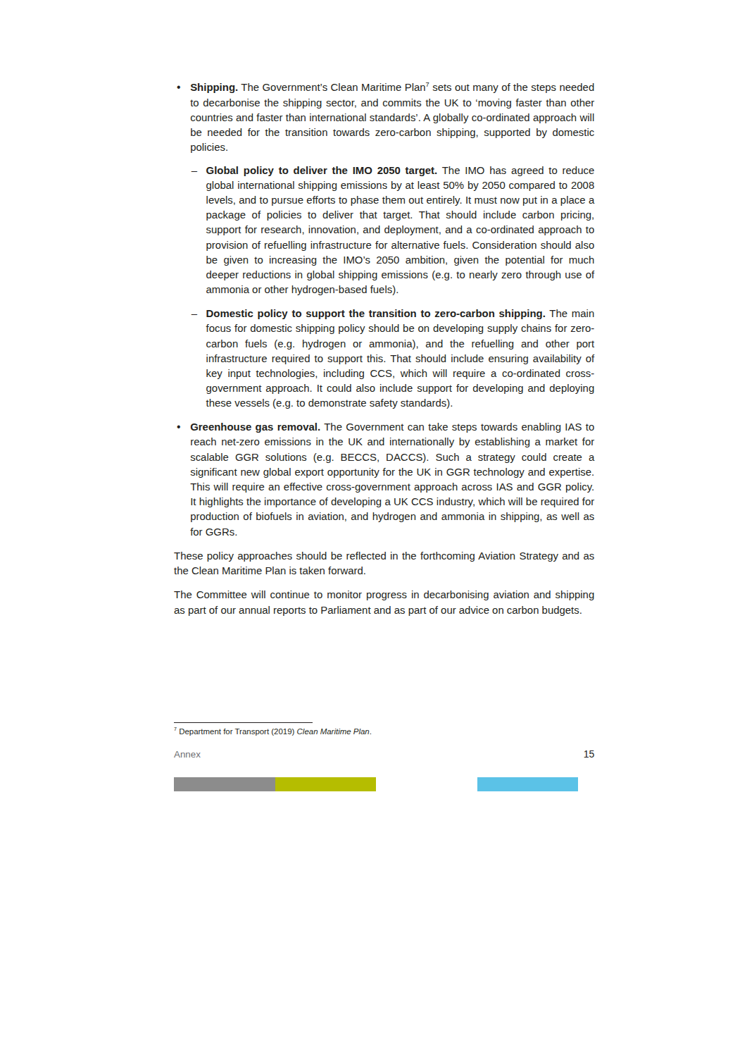Shipping. The Government’s Clean Maritime Plan7 sets out many of the steps needed to decarbonise the shipping sector, and commits the UK to ‘moving faster than other countries and faster than international standards’. A globally co-ordinated approach will be needed for the transition towards zero-carbon shipping, supported by domestic policies.
Global policy to deliver the IMO 2050 target. The IMO has agreed to reduce global international shipping emissions by at least 50% by 2050 compared to 2008 levels, and to pursue efforts to phase them out entirely. It must now put in a place a package of policies to deliver that target. That should include carbon pricing, support for research, innovation, and deployment, and a co-ordinated approach to provision of refuelling infrastructure for alternative fuels. Consideration should also be given to increasing the IMO’s 2050 ambition, given the potential for much deeper reductions in global shipping emissions (e.g. to nearly zero through use of ammonia or other hydrogen-based fuels).
Domestic policy to support the transition to zero-carbon shipping. The main focus for domestic shipping policy should be on developing supply chains for zero-carbon fuels (e.g. hydrogen or ammonia), and the refuelling and other port infrastructure required to support this. That should include ensuring availability of key input technologies, including CCS, which will require a co-ordinated cross-government approach. It could also include support for developing and deploying these vessels (e.g. to demonstrate safety standards).
Greenhouse gas removal. The Government can take steps towards enabling IAS to reach net-zero emissions in the UK and internationally by establishing a market for scalable GGR solutions (e.g. BECCS, DACCS). Such a strategy could create a significant new global export opportunity for the UK in GGR technology and expertise. This will require an effective cross-government approach across IAS and GGR policy. It highlights the importance of developing a UK CCS industry, which will be required for production of biofuels in aviation, and hydrogen and ammonia in shipping, as well as for GGRs.
These policy approaches should be reflected in the forthcoming Aviation Strategy and as the Clean Maritime Plan is taken forward.
The Committee will continue to monitor progress in decarbonising aviation and shipping as part of our annual reports to Parliament and as part of our advice on carbon budgets.
7 Department for Transport (2019) Clean Maritime Plan.
Annex
15